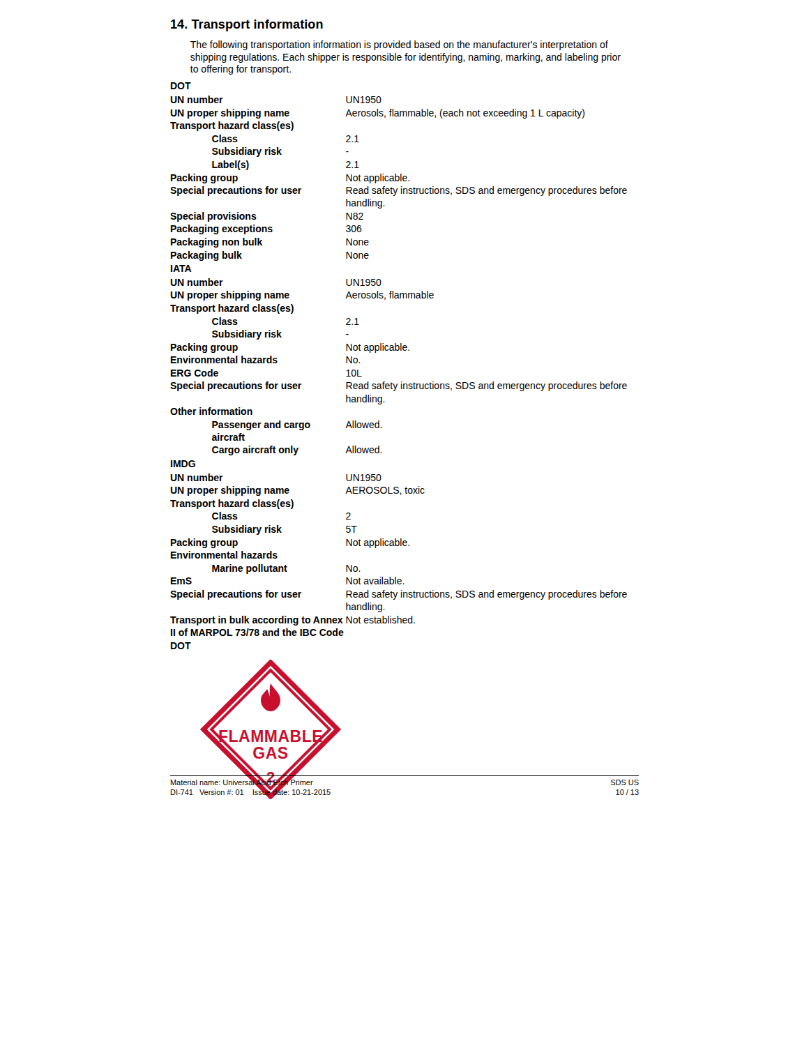14. Transport information
The following transportation information is provided based on the manufacturer's interpretation of shipping regulations. Each shipper is responsible for identifying, naming, marking, and labeling prior to offering for transport.
DOT
| UN number | UN1950 |
| UN proper shipping name | Aerosols, flammable, (each not exceeding 1 L capacity) |
| Transport hazard class(es) | |
| Class | 2.1 |
| Subsidiary risk | - |
| Label(s) | 2.1 |
| Packing group | Not applicable. |
| Special precautions for user | Read safety instructions, SDS and emergency procedures before handling. |
| Special provisions | N82 |
| Packaging exceptions | 306 |
| Packaging non bulk | None |
| Packaging bulk | None |
IATA
| UN number | UN1950 |
| UN proper shipping name | Aerosols, flammable |
| Transport hazard class(es) | |
| Class | 2.1 |
| Subsidiary risk | - |
| Packing group | Not applicable. |
| Environmental hazards | No. |
| ERG Code | 10L |
| Special precautions for user | Read safety instructions, SDS and emergency procedures before handling. |
| Other information | |
| Passenger and cargo aircraft | Allowed. |
| Cargo aircraft only | Allowed. |
IMDG
| UN number | UN1950 |
| UN proper shipping name | AEROSOLS, toxic |
| Transport hazard class(es) | |
| Class | 2 |
| Subsidiary risk | 5T |
| Packing group | Not applicable. |
| Environmental hazards | |
| Marine pollutant | No. |
| EmS | Not available. |
| Special precautions for user | Read safety instructions, SDS and emergency procedures before handling. |
| Transport in bulk according to Annex II of MARPOL 73/78 and the IBC Code | Not established. |
DOT
FLAMMABLE GAS 2
Material name: Universal Acid Etch Primer
SDS US
DI-741 Version #: 01 Issue date: 10-21-2015
10 / 13